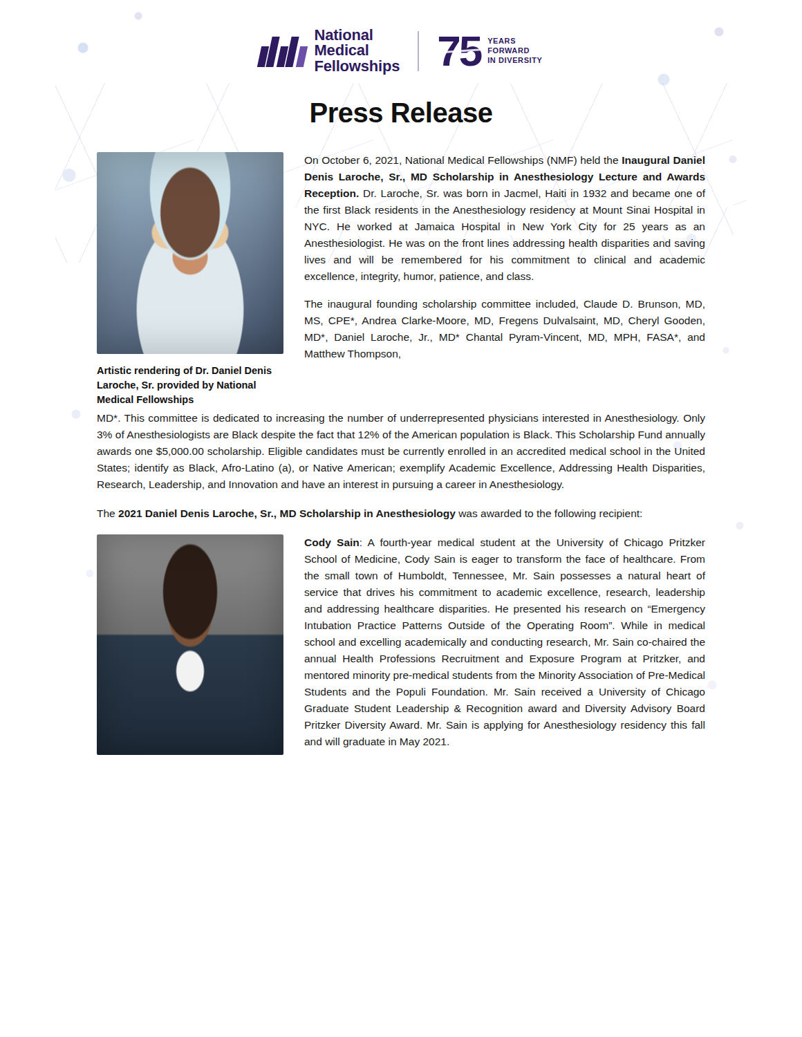National
Medical
Fellowships
75
YEARS
FORWARD
IN DIVERSITY
Press Release
Artistic rendering of Dr. Daniel Denis Laroche, Sr. provided by National Medical Fellowships
On October 6, 2021, National Medical Fellowships (NMF) held the Inaugural Daniel Denis Laroche, Sr., MD Scholarship in Anesthesiology Lecture and Awards Reception. Dr. Laroche, Sr. was born in Jacmel, Haiti in 1932 and became one of the first Black residents in the Anesthesiology residency at Mount Sinai Hospital in NYC. He worked at Jamaica Hospital in New York City for 25 years as an Anesthesiologist. He was on the front lines addressing health disparities and saving lives and will be remembered for his commitment to clinical and academic excellence, integrity, humor, patience, and class.
The inaugural founding scholarship committee included, Claude D. Brunson, MD, MS, CPE*, Andrea Clarke-Moore, MD, Fregens Dulvalsaint, MD, Cheryl Gooden, MD*, Daniel Laroche, Jr., MD* Chantal Pyram-Vincent, MD, MPH, FASA*, and Matthew Thompson,
MD*. This committee is dedicated to increasing the number of underrepresented physicians interested in Anesthesiology. Only 3% of Anesthesiologists are Black despite the fact that 12% of the American population is Black. This Scholarship Fund annually awards one $5,000.00 scholarship. Eligible candidates must be currently enrolled in an accredited medical school in the United States; identify as Black, Afro-Latino (a), or Native American; exemplify Academic Excellence, Addressing Health Disparities, Research, Leadership, and Innovation and have an interest in pursuing a career in Anesthesiology.
The 2021 Daniel Denis Laroche, Sr., MD Scholarship in Anesthesiology was awarded to the following recipient:
Cody Sain: A fourth-year medical student at the University of Chicago Pritzker School of Medicine, Cody Sain is eager to transform the face of healthcare. From the small town of Humboldt, Tennessee, Mr. Sain possesses a natural heart of service that drives his commitment to academic excellence, research, leadership and addressing healthcare disparities. He presented his research on “Emergency Intubation Practice Patterns Outside of the Operating Room”. While in medical school and excelling academically and conducting research, Mr. Sain co-chaired the annual Health Professions Recruitment and Exposure Program at Pritzker, and mentored minority pre-medical students from the Minority Association of Pre-Medical Students and the Populi Foundation. Mr. Sain received a University of Chicago Graduate Student Leadership & Recognition award and Diversity Advisory Board Pritzker Diversity Award. Mr. Sain is applying for Anesthesiology residency this fall and will graduate in May 2021.